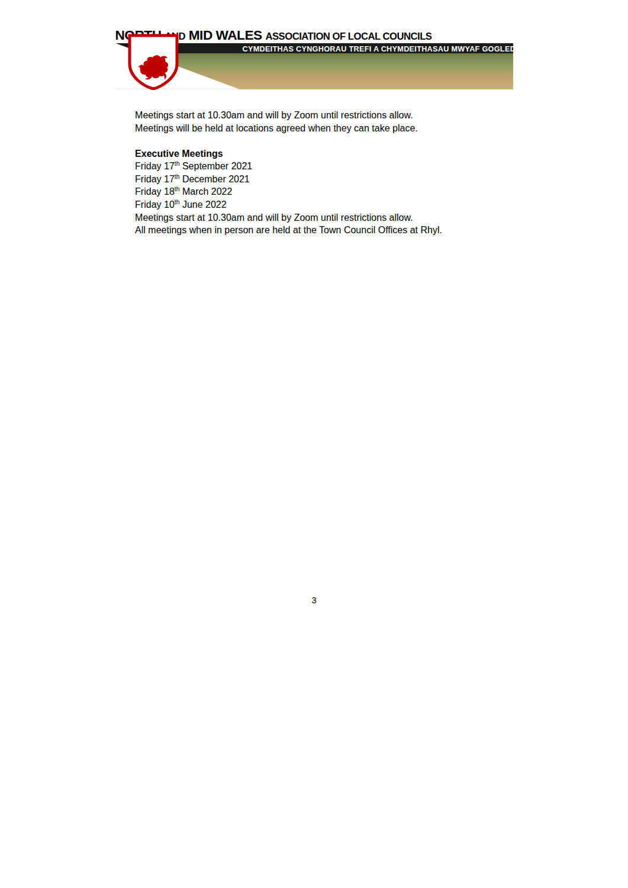NORTH AND MID WALES ASSOCIATION OF LOCAL COUNCILS
CYMDEITHAS CYNGHORAU TREFI A CHYMDEITHASAU MWYAF GOGLEDD CYMRU
Meetings start at 10.30am and will by Zoom until restrictions allow.
Meetings will be held at locations agreed when they can take place.
Executive Meetings
Friday 17th September 2021
Friday 17th December 2021
Friday 18th March 2022
Friday 10th June 2022
Meetings start at 10.30am and will by Zoom until restrictions allow.
All meetings when in person are held at the Town Council Offices at Rhyl.
3